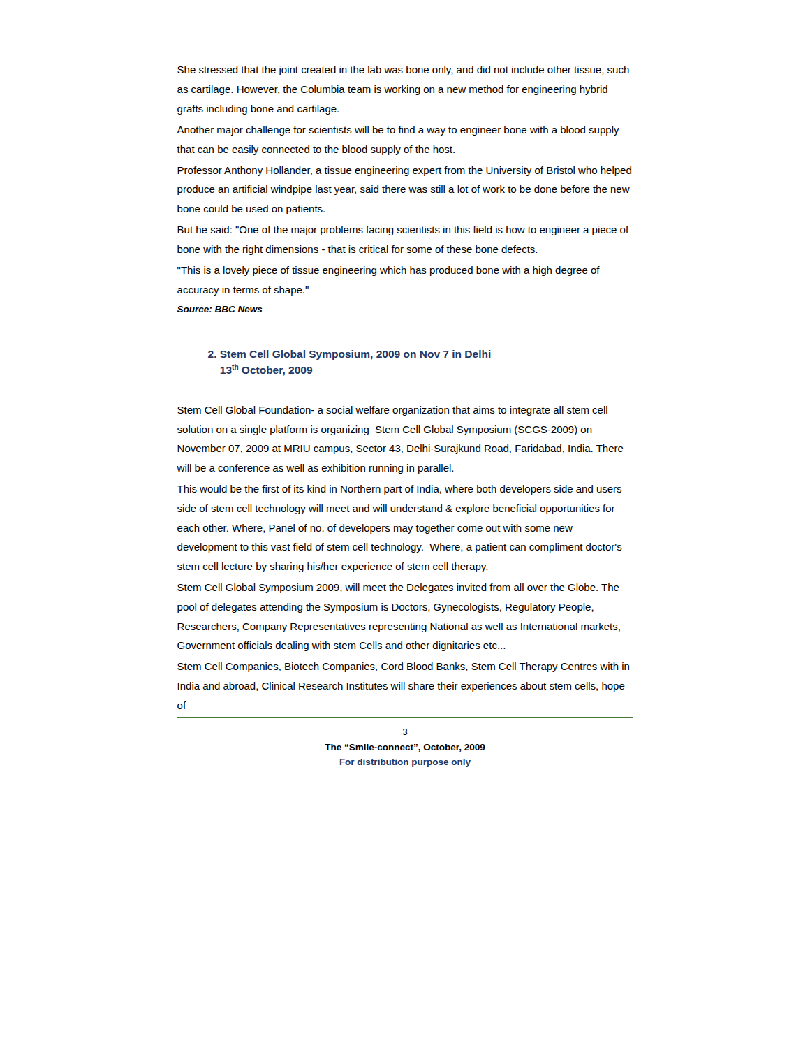She stressed that the joint created in the lab was bone only, and did not include other tissue, such as cartilage. However, the Columbia team is working on a new method for engineering hybrid grafts including bone and cartilage.
Another major challenge for scientists will be to find a way to engineer bone with a blood supply that can be easily connected to the blood supply of the host.
Professor Anthony Hollander, a tissue engineering expert from the University of Bristol who helped produce an artificial windpipe last year, said there was still a lot of work to be done before the new bone could be used on patients.
But he said: "One of the major problems facing scientists in this field is how to engineer a piece of bone with the right dimensions - that is critical for some of these bone defects.
"This is a lovely piece of tissue engineering which has produced bone with a high degree of accuracy in terms of shape."
Source: BBC News
Stem Cell Global Symposium, 2009 on Nov 7 in Delhi 13th October, 2009
Stem Cell Global Foundation- a social welfare organization that aims to integrate all stem cell solution on a single platform is organizing Stem Cell Global Symposium (SCGS-2009) on November 07, 2009 at MRIU campus, Sector 43, Delhi-Surajkund Road, Faridabad, India. There will be a conference as well as exhibition running in parallel.
This would be the first of its kind in Northern part of India, where both developers side and users side of stem cell technology will meet and will understand & explore beneficial opportunities for each other. Where, Panel of no. of developers may together come out with some new development to this vast field of stem cell technology. Where, a patient can compliment doctor's stem cell lecture by sharing his/her experience of stem cell therapy.
Stem Cell Global Symposium 2009, will meet the Delegates invited from all over the Globe. The pool of delegates attending the Symposium is Doctors, Gynecologists, Regulatory People, Researchers, Company Representatives representing National as well as International markets, Government officials dealing with stem Cells and other dignitaries etc...
Stem Cell Companies, Biotech Companies, Cord Blood Banks, Stem Cell Therapy Centres with in India and abroad, Clinical Research Institutes will share their experiences about stem cells, hope of
3
The “Smile-connect”, October, 2009
For distribution purpose only